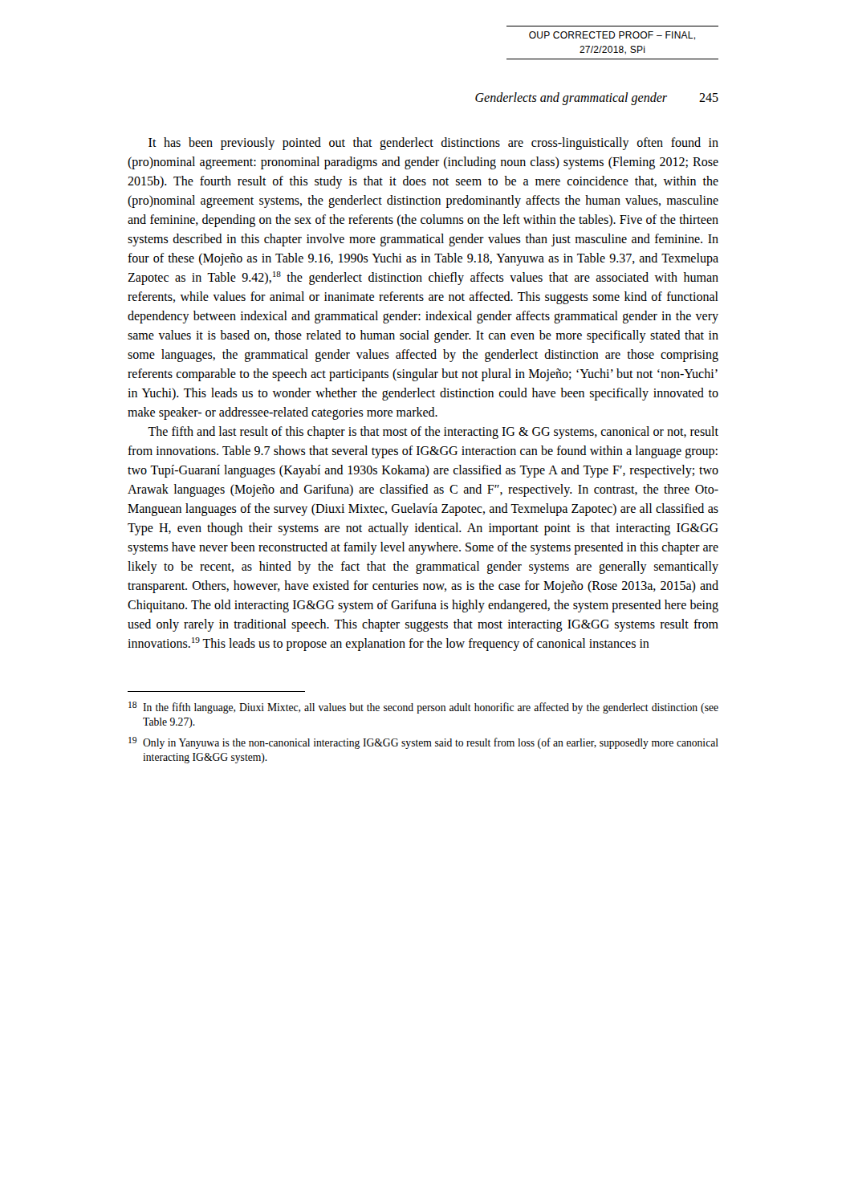OUP CORRECTED PROOF – FINAL, 27/2/2018, SPi
Genderlects and grammatical gender 245
It has been previously pointed out that genderlect distinctions are cross-linguistically often found in (pro)nominal agreement: pronominal paradigms and gender (including noun class) systems (Fleming 2012; Rose 2015b). The fourth result of this study is that it does not seem to be a mere coincidence that, within the (pro)nominal agreement systems, the genderlect distinction predominantly affects the human values, masculine and feminine, depending on the sex of the referents (the columns on the left within the tables). Five of the thirteen systems described in this chapter involve more grammatical gender values than just masculine and feminine. In four of these (Mojeño as in Table 9.16, 1990s Yuchi as in Table 9.18, Yanyuwa as in Table 9.37, and Texmelupa Zapotec as in Table 9.42),18 the genderlect distinction chiefly affects values that are associated with human referents, while values for animal or inanimate referents are not affected. This suggests some kind of functional dependency between indexical and grammatical gender: indexical gender affects grammatical gender in the very same values it is based on, those related to human social gender. It can even be more specifically stated that in some languages, the grammatical gender values affected by the genderlect distinction are those comprising referents comparable to the speech act participants (singular but not plural in Mojeño; ‘Yuchi’ but not ‘non-Yuchi’ in Yuchi). This leads us to wonder whether the genderlect distinction could have been specifically innovated to make speaker- or addressee-related categories more marked.
The fifth and last result of this chapter is that most of the interacting IG & GG systems, canonical or not, result from innovations. Table 9.7 shows that several types of IG&GG interaction can be found within a language group: two Tupí-Guaraní languages (Kayabí and 1930s Kokama) are classified as Type A and Type F′, respectively; two Arawak languages (Mojeño and Garifuna) are classified as C and F″, respectively. In contrast, the three Oto-Manguean languages of the survey (Diuxi Mixtec, Guelavía Zapotec, and Texmelupa Zapotec) are all classified as Type H, even though their systems are not actually identical. An important point is that interacting IG&GG systems have never been reconstructed at family level anywhere. Some of the systems presented in this chapter are likely to be recent, as hinted by the fact that the grammatical gender systems are generally semantically transparent. Others, however, have existed for centuries now, as is the case for Mojeño (Rose 2013a, 2015a) and Chiquitano. The old interacting IG&GG system of Garifuna is highly endangered, the system presented here being used only rarely in traditional speech. This chapter suggests that most interacting IG&GG systems result from innovations.19 This leads us to propose an explanation for the low frequency of canonical instances in
18 In the fifth language, Diuxi Mixtec, all values but the second person adult honorific are affected by the genderlect distinction (see Table 9.27).
19 Only in Yanyuwa is the non-canonical interacting IG&GG system said to result from loss (of an earlier, supposedly more canonical interacting IG&GG system).